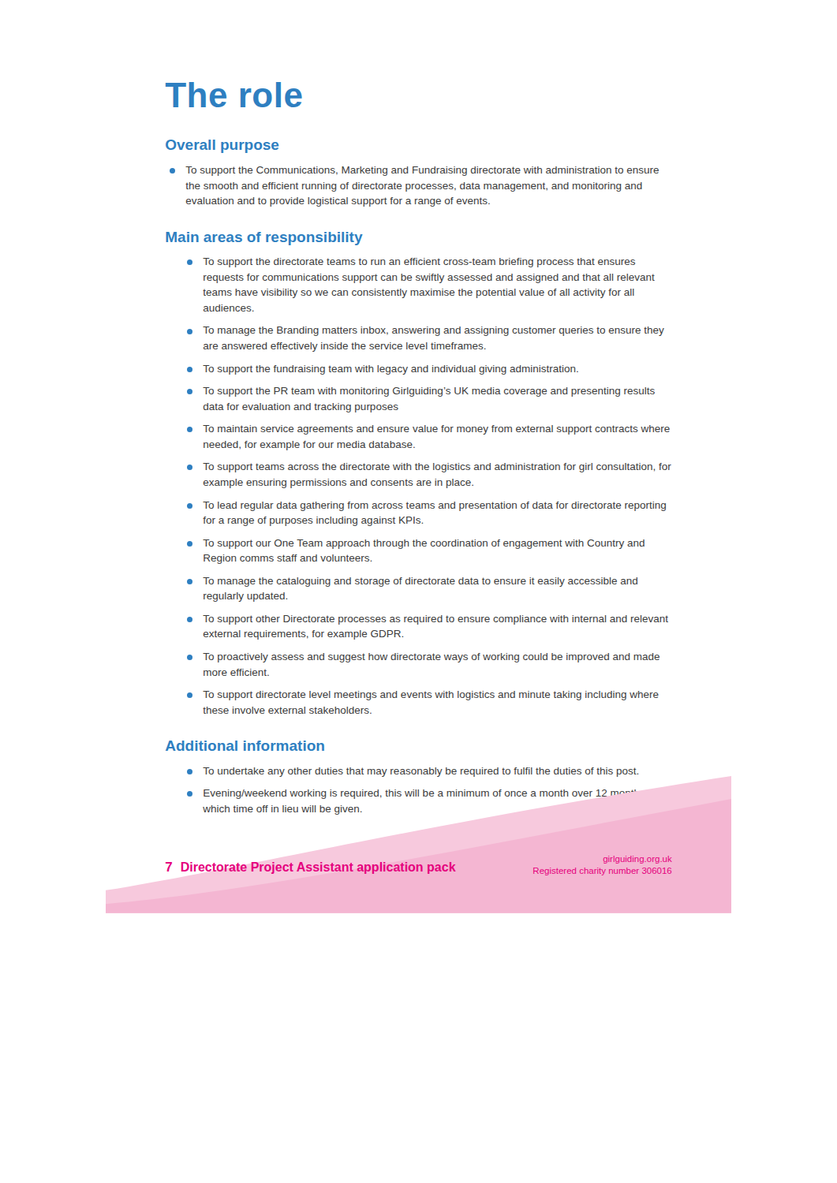The role
Overall purpose
To support the Communications, Marketing and Fundraising directorate with administration to ensure the smooth and efficient running of directorate processes, data management, and monitoring and evaluation and to provide logistical support for a range of events.
Main areas of responsibility
To support the directorate teams to run an efficient cross-team briefing process that ensures requests for communications support can be swiftly assessed and assigned and that all relevant teams have visibility so we can consistently maximise the potential value of all activity for all audiences.
To manage the Branding matters inbox, answering and assigning customer queries to ensure they are answered effectively inside the service level timeframes.
To support the fundraising team with legacy and individual giving administration.
To support the PR team with monitoring Girlguiding’s UK media coverage and presenting results data for evaluation and tracking purposes
To maintain service agreements and ensure value for money from external support contracts where needed, for example for our media database.
To support teams across the directorate with the logistics and administration for girl consultation, for example ensuring permissions and consents are in place.
To lead regular data gathering from across teams and presentation of data for directorate reporting for a range of purposes including against KPIs.
To support our One Team approach through the coordination of engagement with Country and Region comms staff and volunteers.
To manage the cataloguing and storage of directorate data to ensure it easily accessible and regularly updated.
To support other Directorate processes as required to ensure compliance with internal and relevant external requirements, for example GDPR.
To proactively assess and suggest how directorate ways of working could be improved and made more efficient.
To support directorate level meetings and events with logistics and minute taking including where these involve external stakeholders.
Additional information
To undertake any other duties that may reasonably be required to fulfil the duties of this post.
Evening/weekend working is required, this will be a minimum of once a month over 12 months, for which time off in lieu will be given.
7 Directorate Project Assistant application pack
girlguiding.org.uk
Registered charity number 306016